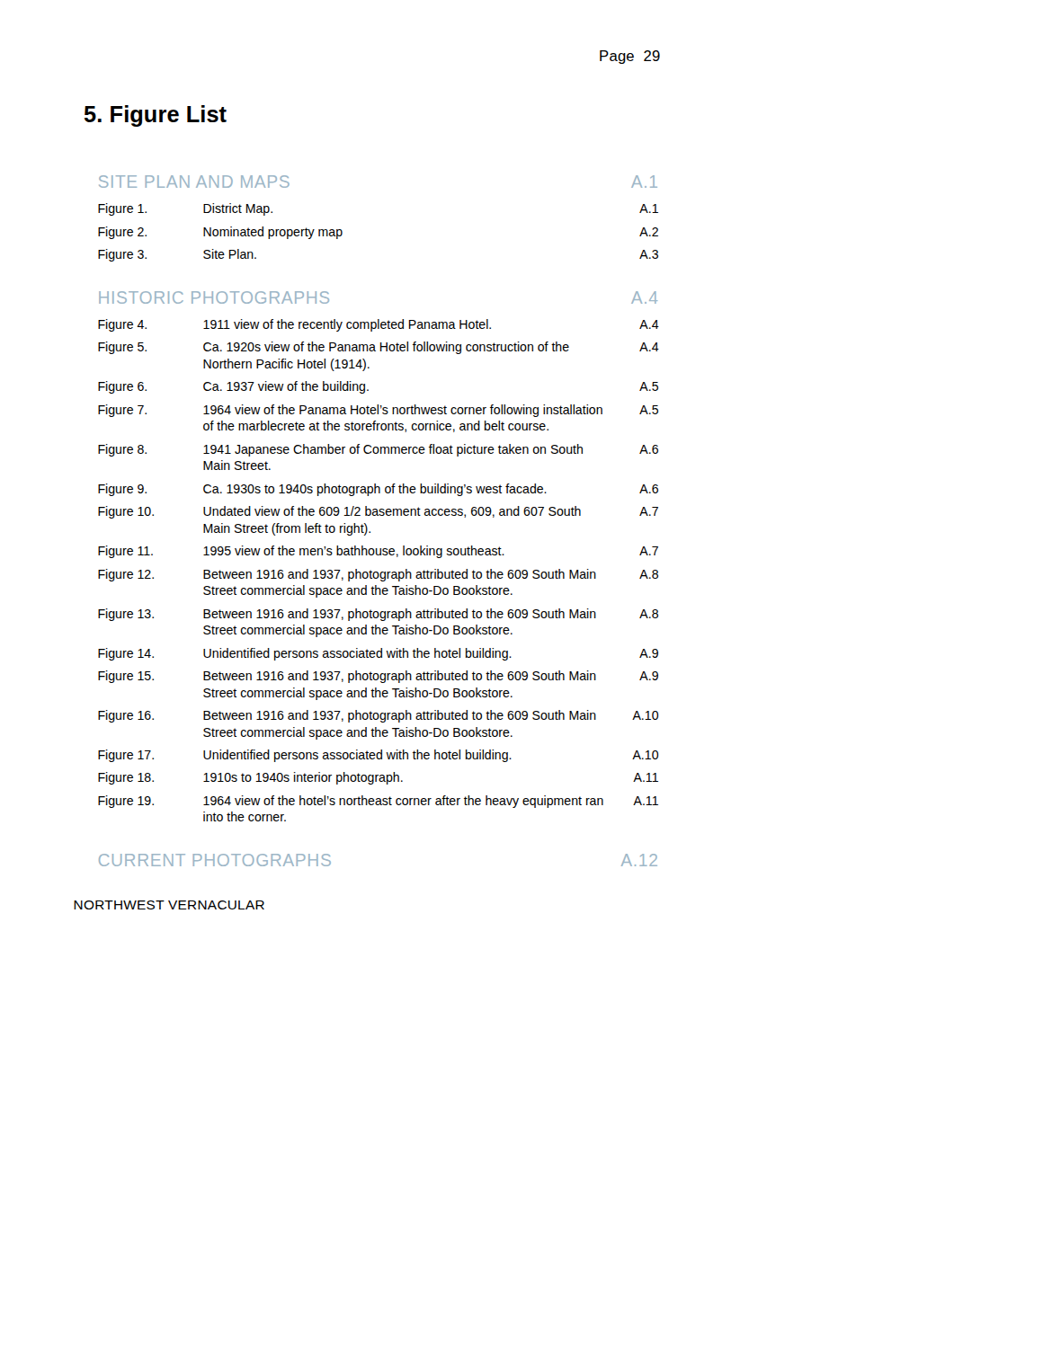Page 29
5. Figure List
SITE PLAN AND MAPS A.1
| Figure 1. | District Map. | A.1 |
| Figure 2. | Nominated property map | A.2 |
| Figure 3. | Site Plan. | A.3 |
HISTORIC PHOTOGRAPHS A.4
| Figure 4. | 1911 view of the recently completed Panama Hotel. | A.4 |
| Figure 5. | Ca. 1920s view of the Panama Hotel following construction of the Northern Pacific Hotel (1914). | A.4 |
| Figure 6. | Ca. 1937 view of the building. | A.5 |
| Figure 7. | 1964 view of the Panama Hotel’s northwest corner following installation of the marblecrete at the storefronts, cornice, and belt course. | A.5 |
| Figure 8. | 1941 Japanese Chamber of Commerce float picture taken on South Main Street. | A.6 |
| Figure 9. | Ca. 1930s to 1940s photograph of the building’s west facade. | A.6 |
| Figure 10. | Undated view of the 609 1/2 basement access, 609, and 607 South Main Street (from left to right). | A.7 |
| Figure 11. | 1995 view of the men’s bathhouse, looking southeast. | A.7 |
| Figure 12. | Between 1916 and 1937, photograph attributed to the 609 South Main Street commercial space and the Taisho-Do Bookstore. | A.8 |
| Figure 13. | Between 1916 and 1937, photograph attributed to the 609 South Main Street commercial space and the Taisho-Do Bookstore. | A.8 |
| Figure 14. | Unidentified persons associated with the hotel building. | A.9 |
| Figure 15. | Between 1916 and 1937, photograph attributed to the 609 South Main Street commercial space and the Taisho-Do Bookstore. | A.9 |
| Figure 16. | Between 1916 and 1937, photograph attributed to the 609 South Main Street commercial space and the Taisho-Do Bookstore. | A.10 |
| Figure 17. | Unidentified persons associated with the hotel building. | A.10 |
| Figure 18. | 1910s to 1940s interior photograph. | A.11 |
| Figure 19. | 1964 view of the hotel’s northeast corner after the heavy equipment ran into the corner. | A.11 |
CURRENT PHOTOGRAPHS A.12
NORTHWEST VERNACULAR